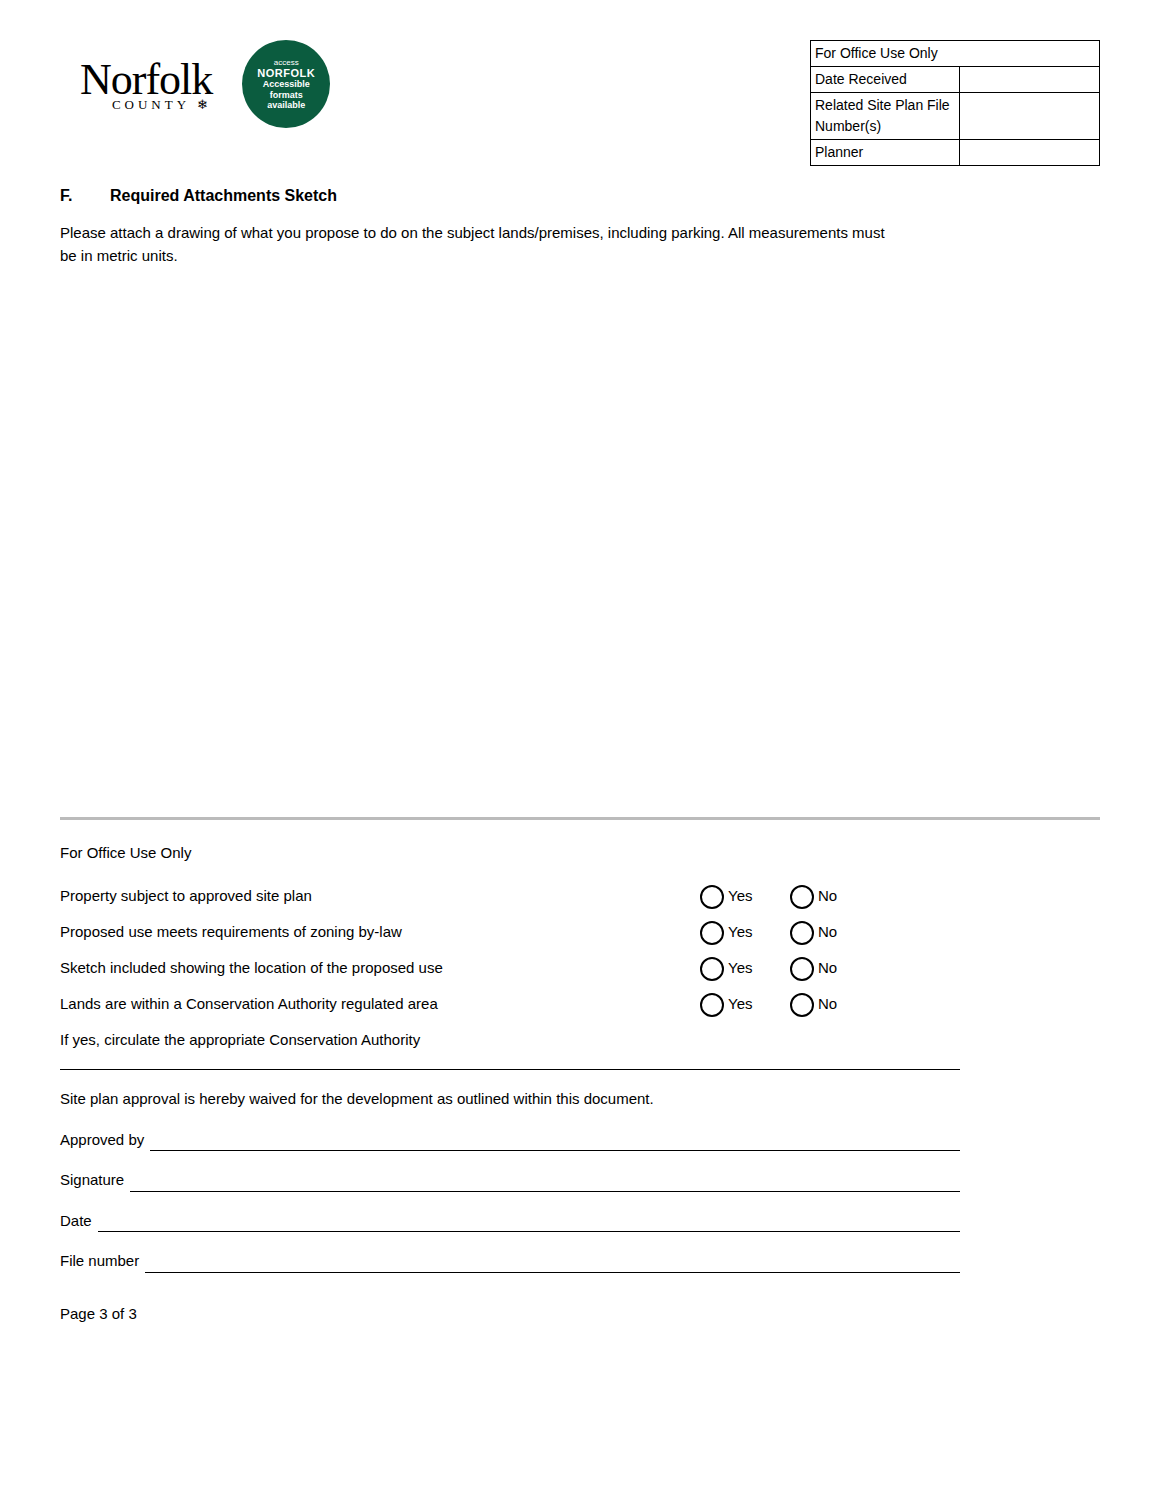Norfolk
COUNTY ❄
access NORFOLK Accessible
formats
available
| For Office Use Only |
| Date Received | |
| Related Site Plan File Number(s) | |
| Planner | |
F. Required Attachments Sketch
Please attach a drawing of what you propose to do on the subject lands/premises, including parking. All measurements must be in metric units.
For Office Use Only
| Property subject to approved site plan | Yes No |
| Proposed use meets requirements of zoning by-law | Yes No |
| Sketch included showing the location of the proposed use | Yes No |
| Lands are within a Conservation Authority regulated area | Yes No |
If yes, circulate the appropriate Conservation Authority
Site plan approval is hereby waived for the development as outlined within this document.
Approved by
Signature
Date
File number
Page 3 of 3